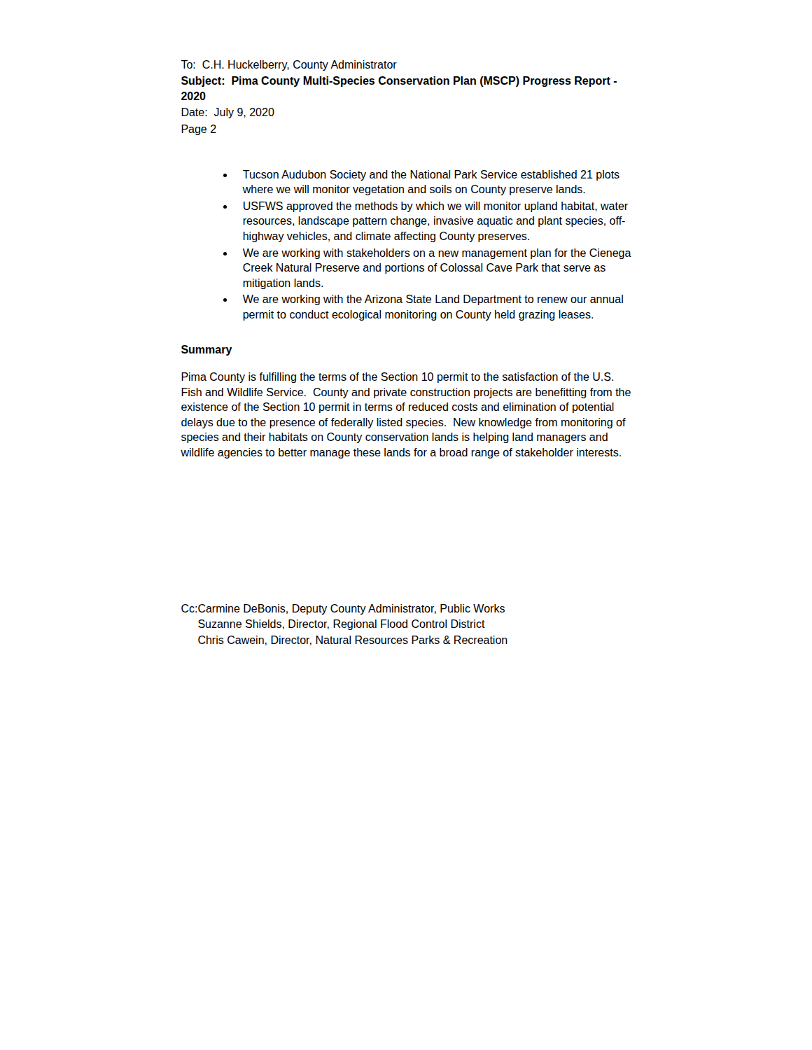To: C.H. Huckelberry, County Administrator
Subject: Pima County Multi-Species Conservation Plan (MSCP) Progress Report - 2020
Date: July 9, 2020
Page 2
Tucson Audubon Society and the National Park Service established 21 plots where we will monitor vegetation and soils on County preserve lands.
USFWS approved the methods by which we will monitor upland habitat, water resources, landscape pattern change, invasive aquatic and plant species, off-highway vehicles, and climate affecting County preserves.
We are working with stakeholders on a new management plan for the Cienega Creek Natural Preserve and portions of Colossal Cave Park that serve as mitigation lands.
We are working with the Arizona State Land Department to renew our annual permit to conduct ecological monitoring on County held grazing leases.
Summary
Pima County is fulfilling the terms of the Section 10 permit to the satisfaction of the U.S. Fish and Wildlife Service. County and private construction projects are benefitting from the existence of the Section 10 permit in terms of reduced costs and elimination of potential delays due to the presence of federally listed species. New knowledge from monitoring of species and their habitats on County conservation lands is helping land managers and wildlife agencies to better manage these lands for a broad range of stakeholder interests.
| Cc: | Carmine DeBonis, Deputy County Administrator, Public Works Suzanne Shields, Director, Regional Flood Control District Chris Cawein, Director, Natural Resources Parks & Recreation |